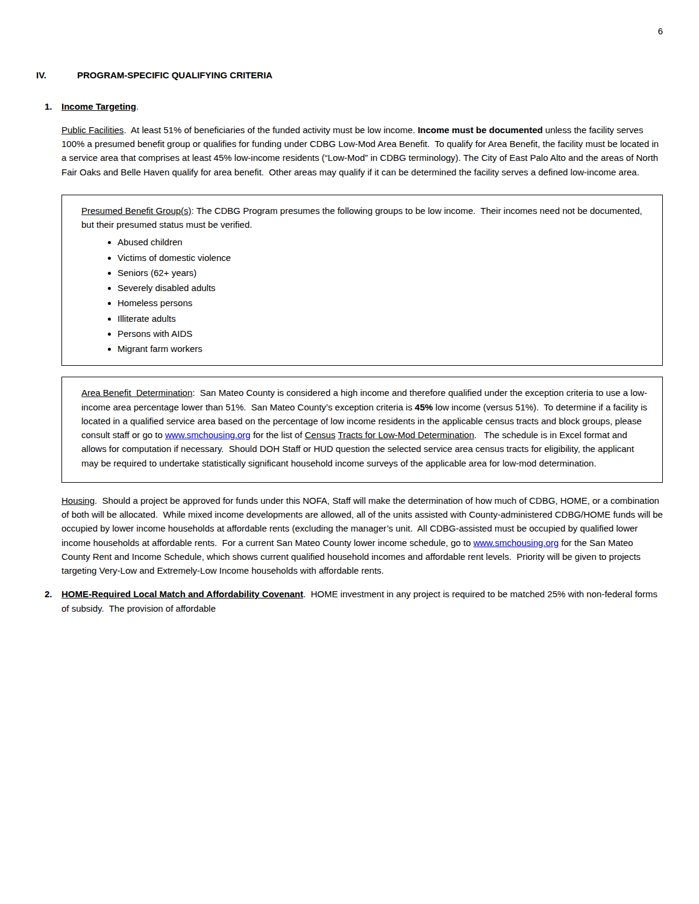6
IV. PROGRAM-SPECIFIC QUALIFYING CRITERIA
Income Targeting.
Public Facilities. At least 51% of beneficiaries of the funded activity must be low income. Income must be documented unless the facility serves 100% a presumed benefit group or qualifies for funding under CDBG Low-Mod Area Benefit. To qualify for Area Benefit, the facility must be located in a service area that comprises at least 45% low-income residents (“Low-Mod” in CDBG terminology). The City of East Palo Alto and the areas of North Fair Oaks and Belle Haven qualify for area benefit. Other areas may qualify if it can be determined the facility serves a defined low-income area.
Presumed Benefit Group(s): The CDBG Program presumes the following groups to be low income. Their incomes need not be documented, but their presumed status must be verified.
Abused children
Victims of domestic violence
Seniors (62+ years)
Severely disabled adults
Homeless persons
Illiterate adults
Persons with AIDS
Migrant farm workers
Area Benefit Determination: San Mateo County is considered a high income and therefore qualified under the exception criteria to use a low-income area percentage lower than 51%. San Mateo County’s exception criteria is 45% low income (versus 51%). To determine if a facility is located in a qualified service area based on the percentage of low income residents in the applicable census tracts and block groups, please consult staff or go to www.smchousing.org for the list of Census Tracts for Low-Mod Determination. The schedule is in Excel format and allows for computation if necessary. Should DOH Staff or HUD question the selected service area census tracts for eligibility, the applicant may be required to undertake statistically significant household income surveys of the applicable area for low-mod determination.
Housing. Should a project be approved for funds under this NOFA, Staff will make the determination of how much of CDBG, HOME, or a combination of both will be allocated. While mixed income developments are allowed, all of the units assisted with County-administered CDBG/HOME funds will be occupied by lower income households at affordable rents (excluding the manager’s unit. All CDBG-assisted must be occupied by qualified lower income households at affordable rents. For a current San Mateo County lower income schedule, go to www.smchousing.org for the San Mateo County Rent and Income Schedule, which shows current qualified household incomes and affordable rent levels. Priority will be given to projects targeting Very-Low and Extremely-Low Income households with affordable rents.
HOME-Required Local Match and Affordability Covenant. HOME investment in any project is required to be matched 25% with non-federal forms of subsidy. The provision of affordable